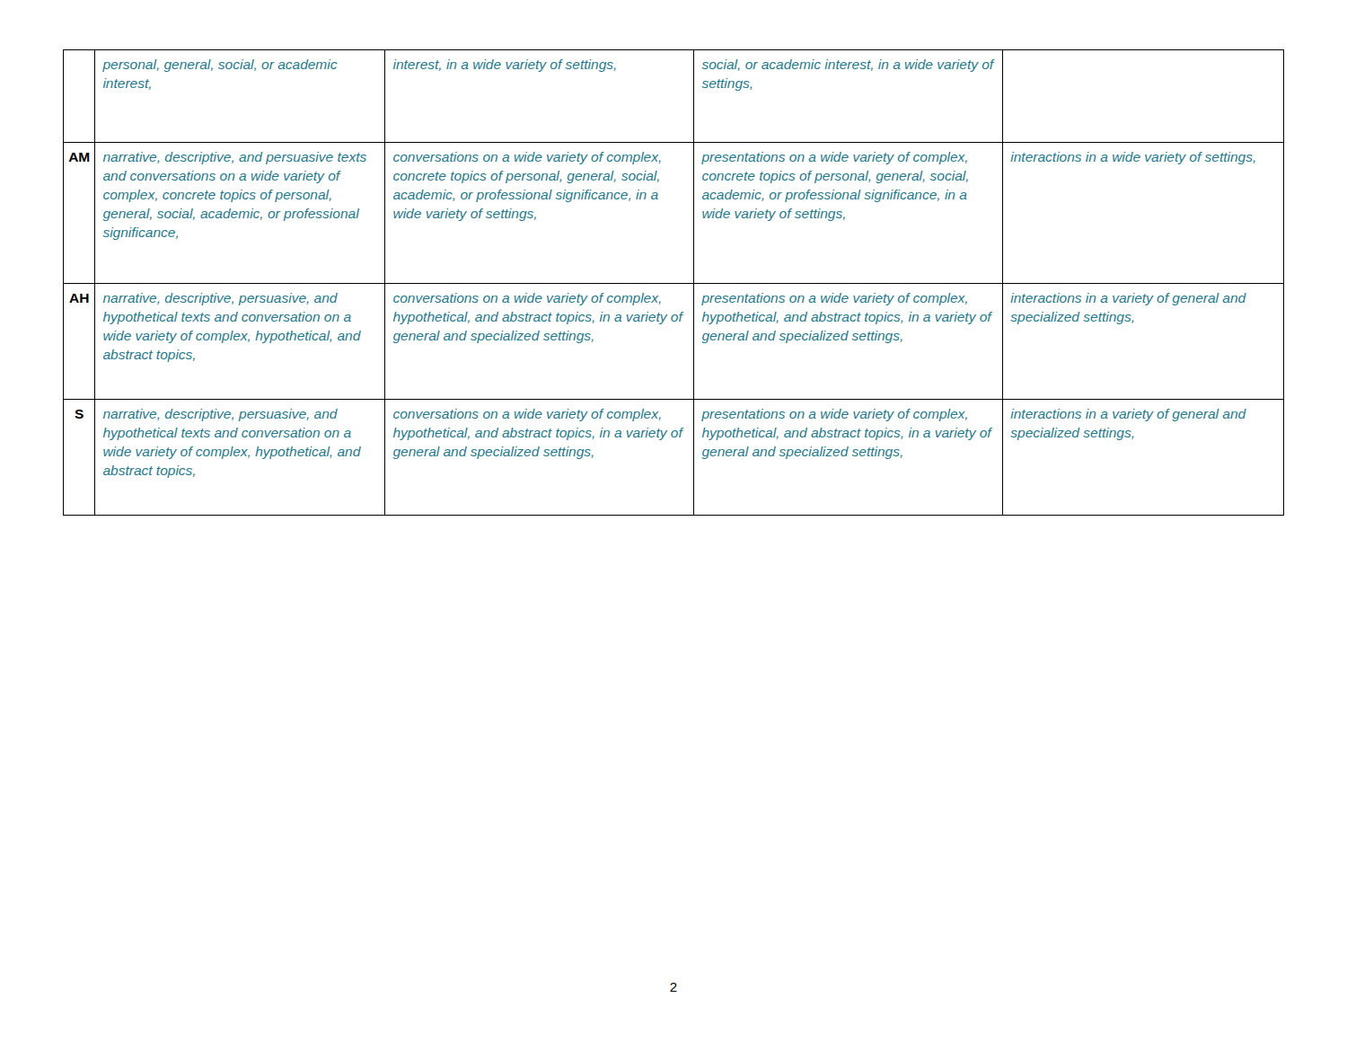| | personal, general, social, or academic interest, | interest, in a wide variety of settings, | social, or academic interest, in a wide variety of settings, | |
| AM | narrative, descriptive, and persuasive texts and conversations on a wide variety of complex, concrete topics of personal, general, social, academic, or professional significance, | conversations on a wide variety of complex, concrete topics of personal, general, social, academic, or professional significance, in a wide variety of settings, | presentations on a wide variety of complex, concrete topics of personal, general, social, academic, or professional significance, in a wide variety of settings, | interactions in a wide variety of settings, |
| AH | narrative, descriptive, persuasive, and hypothetical texts and conversation on a wide variety of complex, hypothetical, and abstract topics, | conversations on a wide variety of complex, hypothetical, and abstract topics, in a variety of general and specialized settings, | presentations on a wide variety of complex, hypothetical, and abstract topics, in a variety of general and specialized settings, | interactions in a variety of general and specialized settings, |
| S | narrative, descriptive, persuasive, and hypothetical texts and conversation on a wide variety of complex, hypothetical, and abstract topics, | conversations on a wide variety of complex, hypothetical, and abstract topics, in a variety of general and specialized settings, | presentations on a wide variety of complex, hypothetical, and abstract topics, in a variety of general and specialized settings, | interactions in a variety of general and specialized settings, |
2